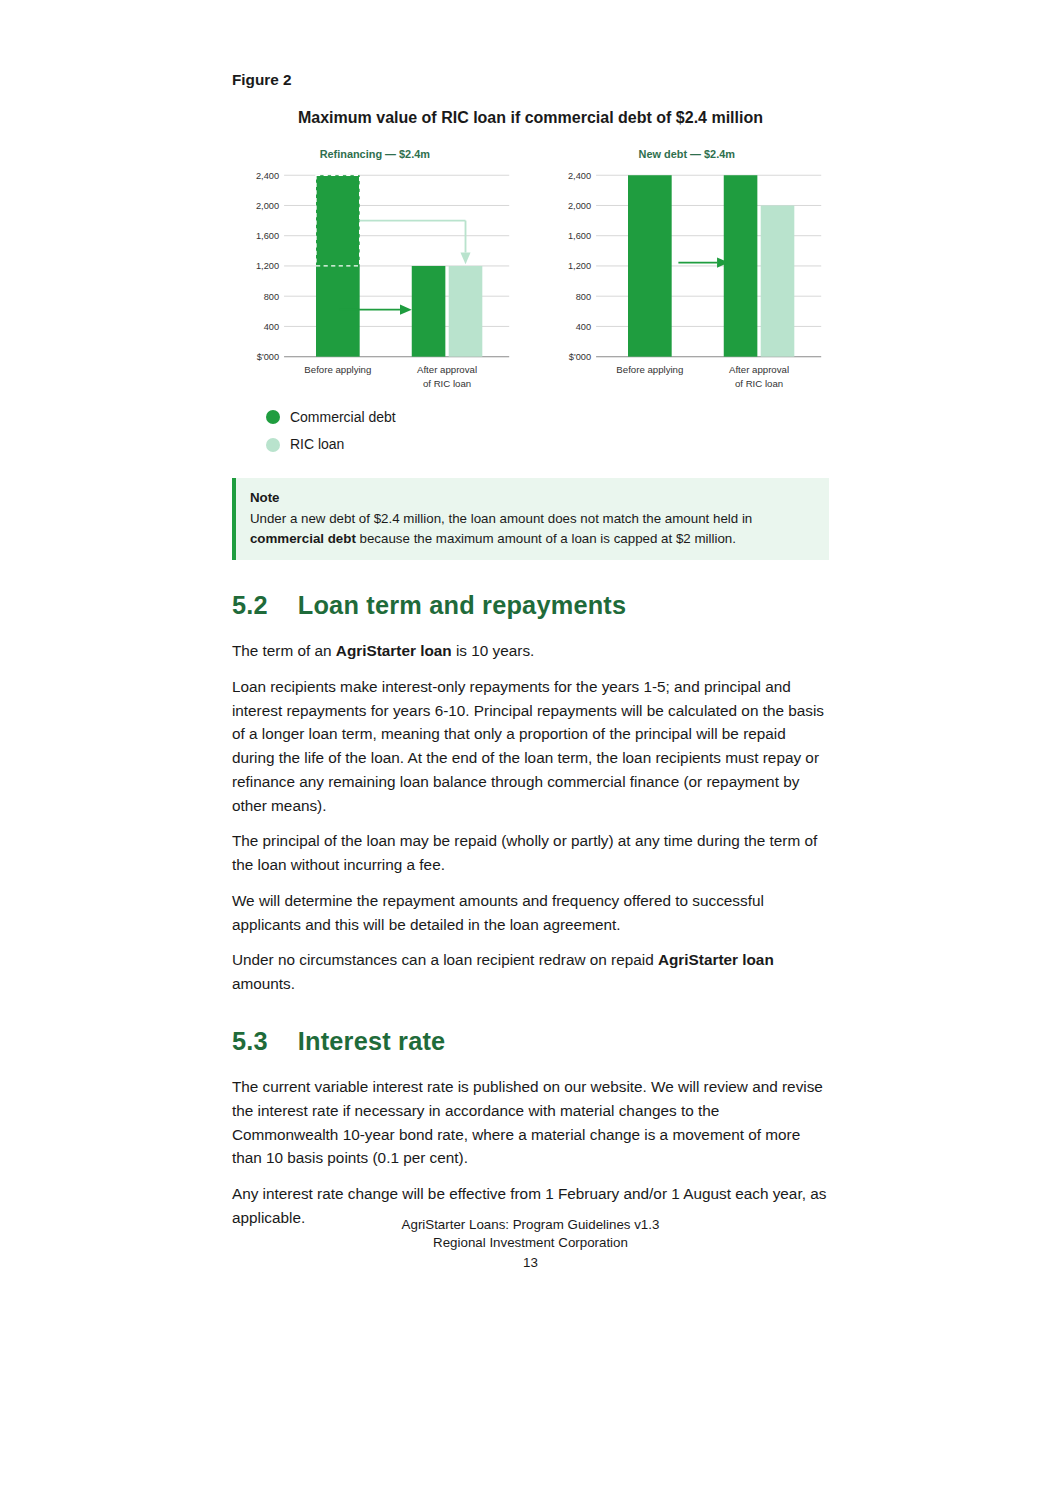Figure 2
Maximum value of RIC loan if commercial debt of $2.4 million
Refinancing — $2.4m 2,400 2,000 1,600 1,200 800 400 $'000 Before applying After approval of RIC loan
New debt — $2.4m 2,400 2,000 1,600 1,200 800 400 $'000 Before applying After approval of RIC loan
Commercial debt
RIC loan
Note
Under a new debt of $2.4 million, the loan amount does not match the amount held in commercial debt because the maximum amount of a loan is capped at $2 million.
5.2 Loan term and repayments
The term of an AgriStarter loan is 10 years.
Loan recipients make interest-only repayments for the years 1-5; and principal and interest repayments for years 6-10. Principal repayments will be calculated on the basis of a longer loan term, meaning that only a proportion of the principal will be repaid during the life of the loan. At the end of the loan term, the loan recipients must repay or refinance any remaining loan balance through commercial finance (or repayment by other means).
The principal of the loan may be repaid (wholly or partly) at any time during the term of the loan without incurring a fee.
We will determine the repayment amounts and frequency offered to successful applicants and this will be detailed in the loan agreement.
Under no circumstances can a loan recipient redraw on repaid AgriStarter loan amounts.
5.3 Interest rate
The current variable interest rate is published on our website. We will review and revise the interest rate if necessary in accordance with material changes to the Commonwealth 10-year bond rate, where a material change is a movement of more than 10 basis points (0.1 per cent).
Any interest rate change will be effective from 1 February and/or 1 August each year, as applicable.
AgriStarter Loans: Program Guidelines v1.3
Regional Investment Corporation
13